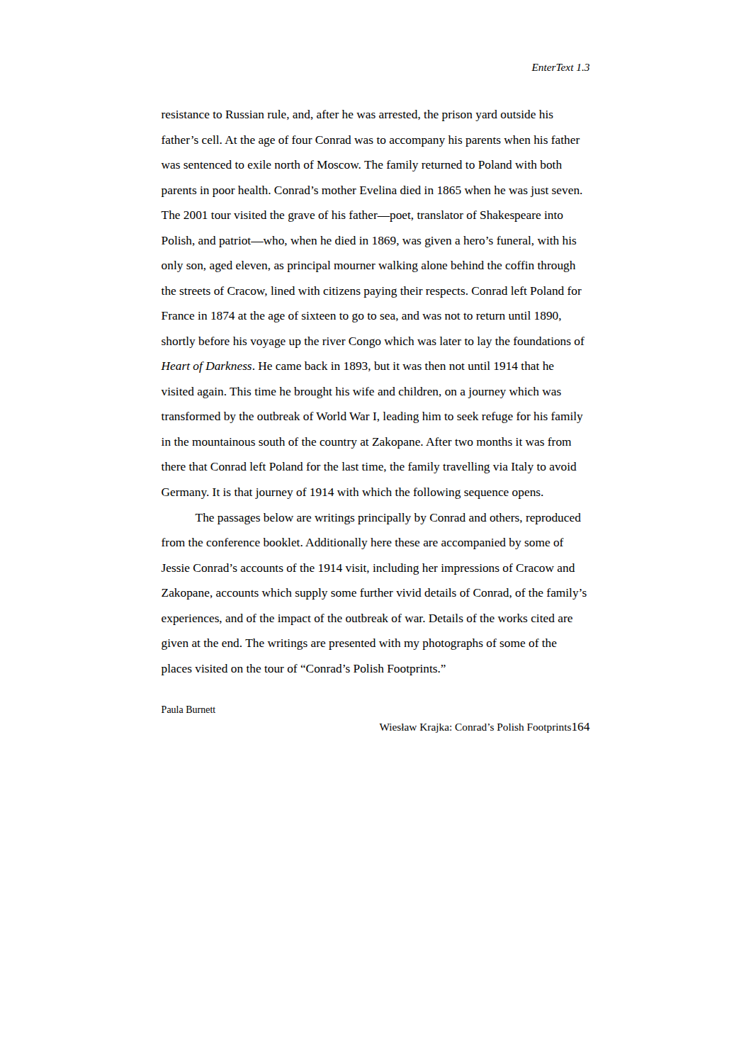EnterText 1.3
resistance to Russian rule, and, after he was arrested, the prison yard outside his father’s cell. At the age of four Conrad was to accompany his parents when his father was sentenced to exile north of Moscow. The family returned to Poland with both parents in poor health. Conrad’s mother Evelina died in 1865 when he was just seven. The 2001 tour visited the grave of his father—poet, translator of Shakespeare into Polish, and patriot—who, when he died in 1869, was given a hero’s funeral, with his only son, aged eleven, as principal mourner walking alone behind the coffin through the streets of Cracow, lined with citizens paying their respects. Conrad left Poland for France in 1874 at the age of sixteen to go to sea, and was not to return until 1890, shortly before his voyage up the river Congo which was later to lay the foundations of Heart of Darkness. He came back in 1893, but it was then not until 1914 that he visited again. This time he brought his wife and children, on a journey which was transformed by the outbreak of World War I, leading him to seek refuge for his family in the mountainous south of the country at Zakopane. After two months it was from there that Conrad left Poland for the last time, the family travelling via Italy to avoid Germany. It is that journey of 1914 with which the following sequence opens.
The passages below are writings principally by Conrad and others, reproduced from the conference booklet. Additionally here these are accompanied by some of Jessie Conrad’s accounts of the 1914 visit, including her impressions of Cracow and Zakopane, accounts which supply some further vivid details of Conrad, of the family’s experiences, and of the impact of the outbreak of war. Details of the works cited are given at the end. The writings are presented with my photographs of some of the places visited on the tour of “Conrad’s Polish Footprints.”
Paula Burnett
Wiesław Krajka: Conrad’s Polish Footprints164